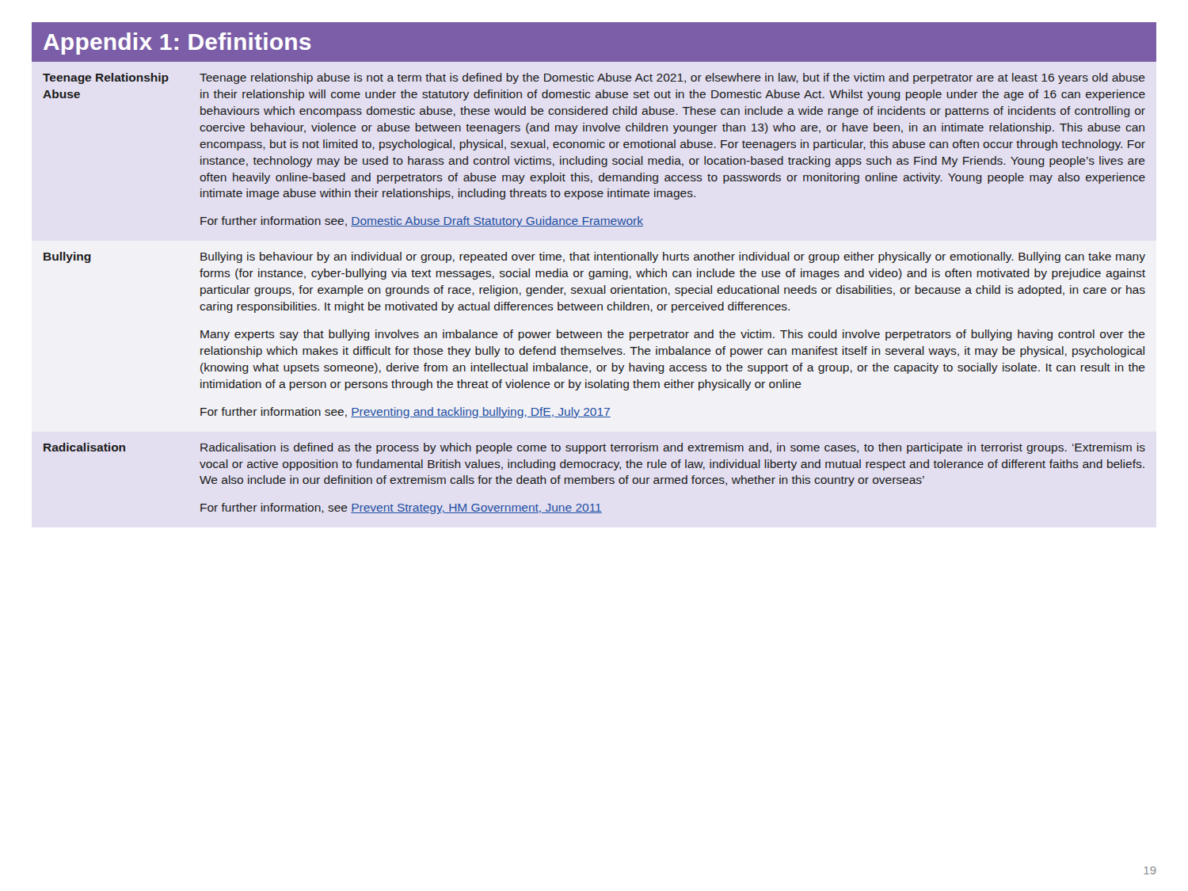Appendix 1: Definitions
| Teenage Relationship Abuse | Teenage relationship abuse is not a term that is defined by the Domestic Abuse Act 2021, or elsewhere in law, but if the victim and perpetrator are at least 16 years old abuse in their relationship will come under the statutory definition of domestic abuse set out in the Domestic Abuse Act. Whilst young people under the age of 16 can experience behaviours which encompass domestic abuse, these would be considered child abuse. These can include a wide range of incidents or patterns of incidents of controlling or coercive behaviour, violence or abuse between teenagers (and may involve children younger than 13) who are, or have been, in an intimate relationship. This abuse can encompass, but is not limited to, psychological, physical, sexual, economic or emotional abuse. For teenagers in particular, this abuse can often occur through technology. For instance, technology may be used to harass and control victims, including social media, or location-based tracking apps such as Find My Friends. Young people’s lives are often heavily online-based and perpetrators of abuse may exploit this, demanding access to passwords or monitoring online activity. Young people may also experience intimate image abuse within their relationships, including threats to expose intimate images. For further information see, Domestic Abuse Draft Statutory Guidance Framework |
| Bullying | Bullying is behaviour by an individual or group, repeated over time, that intentionally hurts another individual or group either physically or emotionally. Bullying can take many forms (for instance, cyber-bullying via text messages, social media or gaming, which can include the use of images and video) and is often motivated by prejudice against particular groups, for example on grounds of race, religion, gender, sexual orientation, special educational needs or disabilities, or because a child is adopted, in care or has caring responsibilities. It might be motivated by actual differences between children, or perceived differences. Many experts say that bullying involves an imbalance of power between the perpetrator and the victim. This could involve perpetrators of bullying having control over the relationship which makes it difficult for those they bully to defend themselves. The imbalance of power can manifest itself in several ways, it may be physical, psychological (knowing what upsets someone), derive from an intellectual imbalance, or by having access to the support of a group, or the capacity to socially isolate. It can result in the intimidation of a person or persons through the threat of violence or by isolating them either physically or online For further information see, Preventing and tackling bullying, DfE, July 2017 |
| Radicalisation | Radicalisation is defined as the process by which people come to support terrorism and extremism and, in some cases, to then participate in terrorist groups. ‘Extremism is vocal or active opposition to fundamental British values, including democracy, the rule of law, individual liberty and mutual respect and tolerance of different faiths and beliefs. We also include in our definition of extremism calls for the death of members of our armed forces, whether in this country or overseas’ For further information, see Prevent Strategy, HM Government, June 2011 |
19